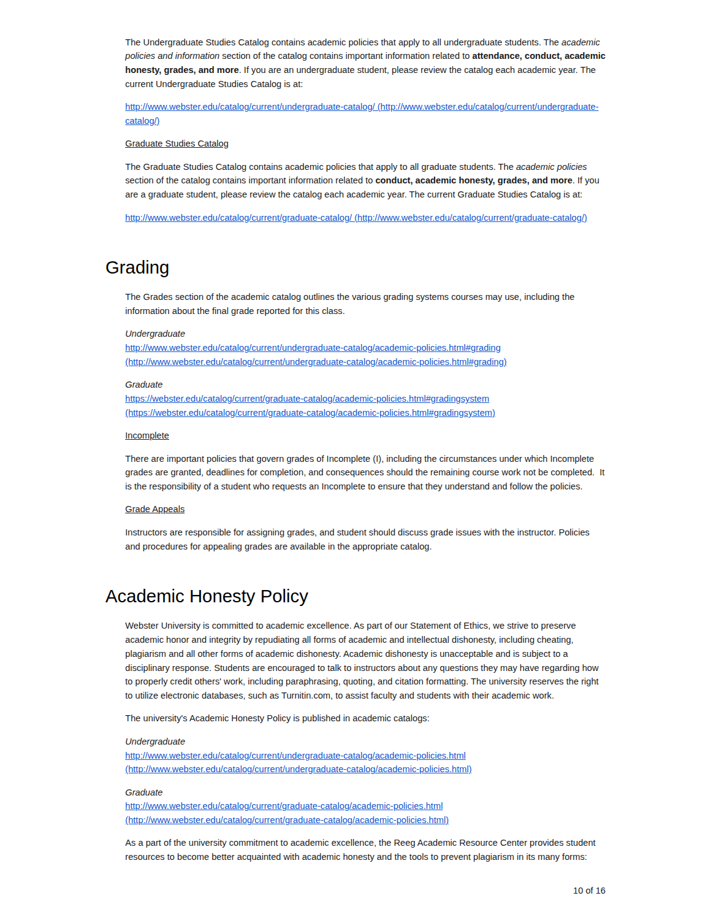The Undergraduate Studies Catalog contains academic policies that apply to all undergraduate students. The academic policies and information section of the catalog contains important information related to attendance, conduct, academic honesty, grades, and more. If you are an undergraduate student, please review the catalog each academic year. The current Undergraduate Studies Catalog is at:
http://www.webster.edu/catalog/current/undergraduate-catalog/ (http://www.webster.edu/catalog/current/undergraduate-catalog/)
Graduate Studies Catalog
The Graduate Studies Catalog contains academic policies that apply to all graduate students. The academic policies section of the catalog contains important information related to conduct, academic honesty, grades, and more. If you are a graduate student, please review the catalog each academic year. The current Graduate Studies Catalog is at:
http://www.webster.edu/catalog/current/graduate-catalog/ (http://www.webster.edu/catalog/current/graduate-catalog/)
Grading
The Grades section of the academic catalog outlines the various grading systems courses may use, including the information about the final grade reported for this class.
Undergraduate http://www.webster.edu/catalog/current/undergraduate-catalog/academic-policies.html#grading (http://www.webster.edu/catalog/current/undergraduate-catalog/academic-policies.html#grading)
Graduate https://webster.edu/catalog/current/graduate-catalog/academic-policies.html#gradingsystem (https://webster.edu/catalog/current/graduate-catalog/academic-policies.html#gradingsystem)
Incomplete
There are important policies that govern grades of Incomplete (I), including the circumstances under which Incomplete grades are granted, deadlines for completion, and consequences should the remaining course work not be completed. It is the responsibility of a student who requests an Incomplete to ensure that they understand and follow the policies.
Grade Appeals
Instructors are responsible for assigning grades, and student should discuss grade issues with the instructor. Policies and procedures for appealing grades are available in the appropriate catalog.
Academic Honesty Policy
Webster University is committed to academic excellence. As part of our Statement of Ethics, we strive to preserve academic honor and integrity by repudiating all forms of academic and intellectual dishonesty, including cheating, plagiarism and all other forms of academic dishonesty. Academic dishonesty is unacceptable and is subject to a disciplinary response. Students are encouraged to talk to instructors about any questions they may have regarding how to properly credit others' work, including paraphrasing, quoting, and citation formatting. The university reserves the right to utilize electronic databases, such as Turnitin.com, to assist faculty and students with their academic work.
The university's Academic Honesty Policy is published in academic catalogs:
Undergraduate http://www.webster.edu/catalog/current/undergraduate-catalog/academic-policies.html (http://www.webster.edu/catalog/current/undergraduate-catalog/academic-policies.html)
Graduate http://www.webster.edu/catalog/current/graduate-catalog/academic-policies.html (http://www.webster.edu/catalog/current/graduate-catalog/academic-policies.html)
As a part of the university commitment to academic excellence, the Reeg Academic Resource Center provides student resources to become better acquainted with academic honesty and the tools to prevent plagiarism in its many forms:
10 of 16